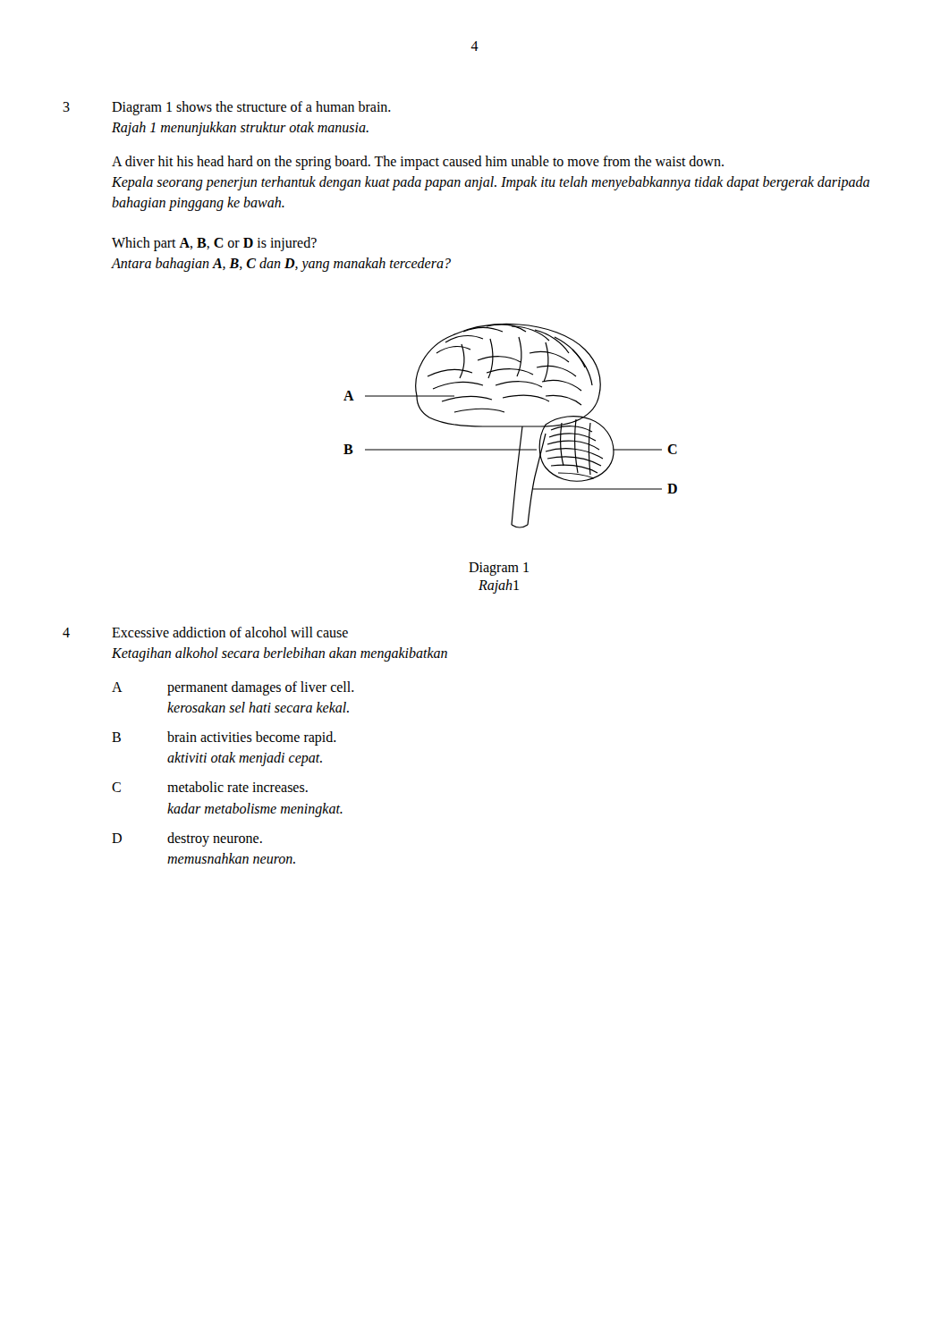4
3
Diagram 1 shows the structure of a human brain.
Rajah 1 menunjukkan struktur otak manusia.
A diver hit his head hard on the spring board. The impact caused him unable to move from the waist down.
Kepala seorang penerjun terhantuk dengan kuat pada papan anjal. Impak itu telah menyebabkannya tidak dapat bergerak daripada bahagian pinggang ke bawah.
Which part A, B, C or D is injured?
Antara bahagian A, B, C dan D, yang manakah tercedera?
A B C D
Diagram 1
Rajah1
4
Excessive addiction of alcohol will cause
Ketagihan alkohol secara berlebihan akan mengakibatkan
A
permanent damages of liver cell. kerosakan sel hati secara kekal.
B
brain activities become rapid. aktiviti otak menjadi cepat.
C
metabolic rate increases. kadar metabolisme meningkat.
D
destroy neurone. memusnahkan neuron.